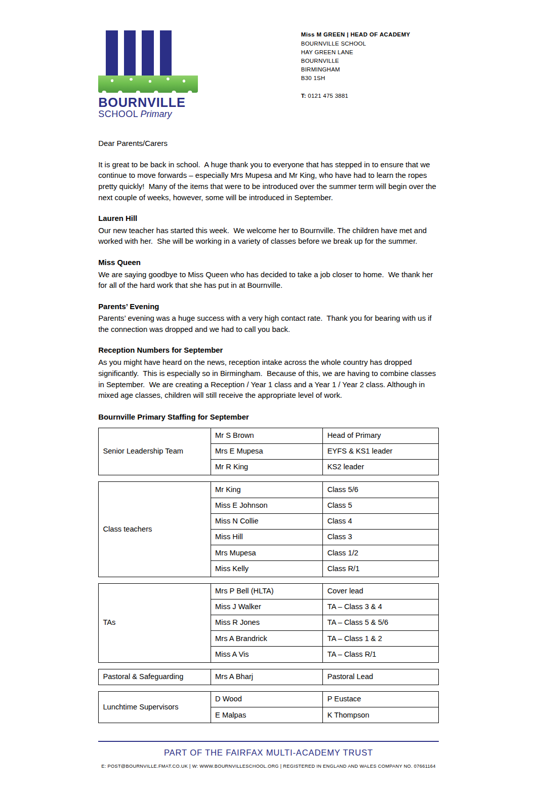BOURNVILLE
SCHOOL Primary
Miss M GREEN | HEAD OF ACADEMY
BOURNVILLE SCHOOL
HAY GREEN LANE
BOURNVILLE
BIRMINGHAM
B30 1SH
T: 0121 475 3881
Dear Parents/Carers
It is great to be back in school. A huge thank you to everyone that has stepped in to ensure that we continue to move forwards – especially Mrs Mupesa and Mr King, who have had to learn the ropes pretty quickly! Many of the items that were to be introduced over the summer term will begin over the next couple of weeks, however, some will be introduced in September.
Lauren Hill
Our new teacher has started this week. We welcome her to Bournville. The children have met and worked with her. She will be working in a variety of classes before we break up for the summer.
Miss Queen
We are saying goodbye to Miss Queen who has decided to take a job closer to home. We thank her for all of the hard work that she has put in at Bournville.
Parents’ Evening
Parents’ evening was a huge success with a very high contact rate. Thank you for bearing with us if the connection was dropped and we had to call you back.
Reception Numbers for September
As you might have heard on the news, reception intake across the whole country has dropped significantly. This is especially so in Birmingham. Because of this, we are having to combine classes in September. We are creating a Reception / Year 1 class and a Year 1 / Year 2 class. Although in mixed age classes, children will still receive the appropriate level of work.
Bournville Primary Staffing for September
| Senior Leadership Team | Mr S Brown | Head of Primary |
| Mrs E Mupesa | EYFS & KS1 leader |
| Mr R King | KS2 leader |
| Class teachers | Mr King | Class 5/6 |
| Miss E Johnson | Class 5 |
| Miss N Collie | Class 4 |
| Miss Hill | Class 3 |
| Mrs Mupesa | Class 1/2 |
| Miss Kelly | Class R/1 |
| TAs | Mrs P Bell (HLTA) | Cover lead |
| Miss J Walker | TA – Class 3 & 4 |
| Miss R Jones | TA – Class 5 & 5/6 |
| Mrs A Brandrick | TA – Class 1 & 2 |
| Miss A Vis | TA – Class R/1 |
| Pastoral & Safeguarding | Mrs A Bharj | Pastoral Lead |
| Lunchtime Supervisors | D Wood | P Eustace |
| E Malpas | K Thompson |
PART OF THE FAIRFAX MULTI-ACADEMY TRUST
E: POST@BOURNVILLE.FMAT.CO.UK | W: WWW.BOURNVILLESCHOOL.ORG | REGISTERED IN ENGLAND AND WALES COMPANY NO. 07661164